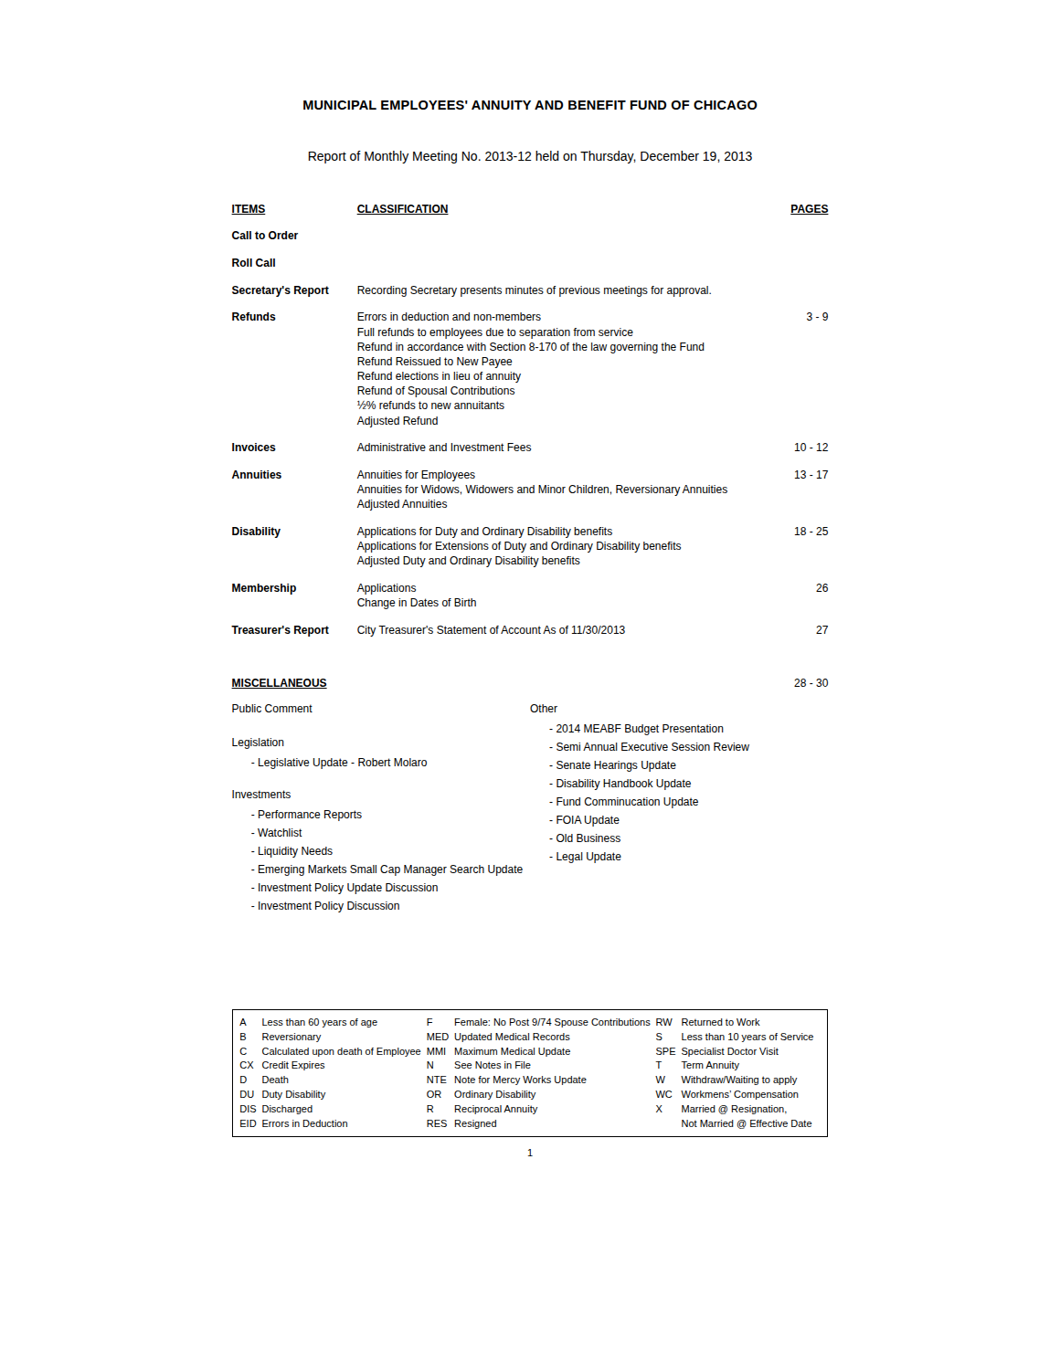MUNICIPAL EMPLOYEES' ANNUITY AND BENEFIT FUND OF CHICAGO
Report of Monthly Meeting No. 2013-12 held on Thursday, December 19, 2013
| ITEMS | CLASSIFICATION | PAGES |
| Call to Order | | |
| Roll Call | | |
| Secretary's Report | Recording Secretary presents minutes of previous meetings for approval. | |
| Refunds | Errors in deduction and non-members Full refunds to employees due to separation from service Refund in accordance with Section 8-170 of the law governing the Fund Refund Reissued to New Payee Refund elections in lieu of annuity Refund of Spousal Contributions ½% refunds to new annuitants Adjusted Refund | 3 - 9 |
| Invoices | Administrative and Investment Fees | 10 - 12 |
| Annuities | Annuities for Employees Annuities for Widows, Widowers and Minor Children, Reversionary Annuities Adjusted Annuities | 13 - 17 |
| Disability | Applications for Duty and Ordinary Disability benefits Applications for Extensions of Duty and Ordinary Disability benefits Adjusted Duty and Ordinary Disability benefits | 18 - 25 |
| Membership | Applications Change in Dates of Birth | 26 |
| Treasurer's Report | City Treasurer's Statement of Account As of 11/30/2013 | 27 |
MISCELLANEOUS
28 - 30
| Public Comment Legislation - Legislative Update - Robert Molaro Investments - Performance Reports - Watchlist - Liquidity Needs - Emerging Markets Small Cap Manager Search Update - Investment Policy Update Discussion - Investment Policy Discussion | Other - 2014 MEABF Budget Presentation - Semi Annual Executive Session Review - Senate Hearings Update - Disability Handbook Update - Fund Comminucation Update - FOIA Update - Old Business - Legal Update |
| A | Less than 60 years of age | F | Female: No Post 9/74 Spouse Contributions | RW | Returned to Work |
| B | Reversionary | MED | Updated Medical Records | S | Less than 10 years of Service |
| C | Calculated upon death of Employee | MMI | Maximum Medical Update | SPE | Specialist Doctor Visit |
| CX | Credit Expires | N | See Notes in File | T | Term Annuity |
| D | Death | NTE | Note for Mercy Works Update | W | Withdraw/Waiting to apply |
| DU | Duty Disability | OR | Ordinary Disability | WC | Workmens’ Compensation |
| DIS | Discharged | R | Reciprocal Annuity | X | Married @ Resignation, |
| EID | Errors in Deduction | RES | Resigned | | Not Married @ Effective Date |
1